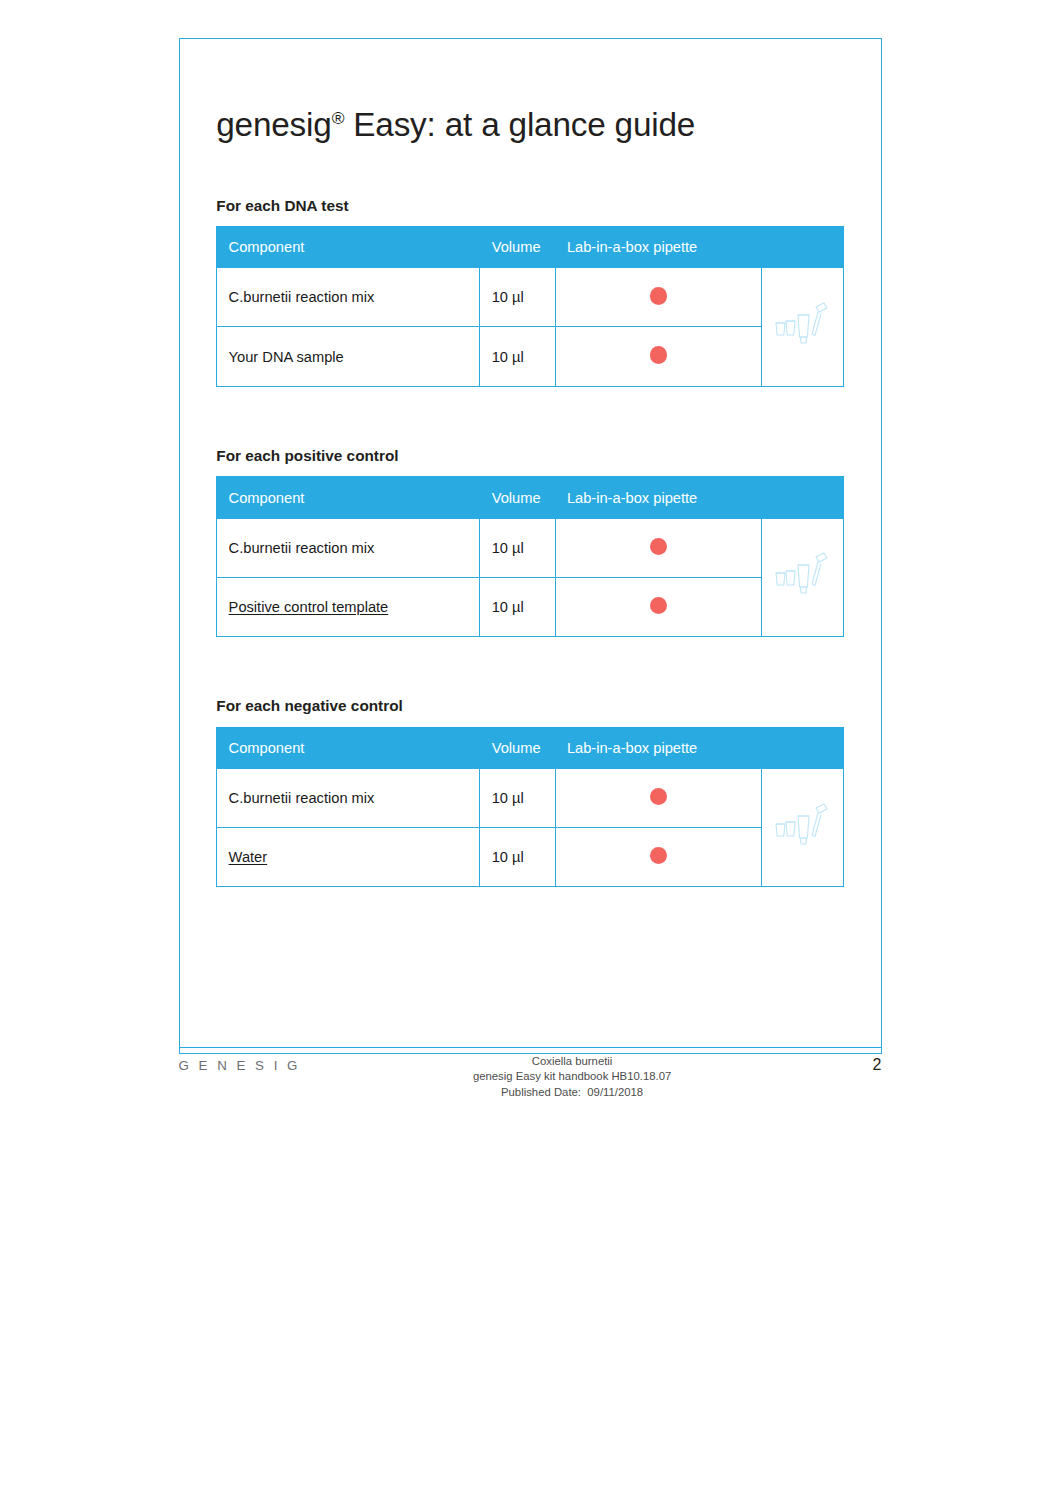genesig® Easy: at a glance guide
For each DNA test
| Component | Volume | Lab-in-a-box pipette |
| --- | --- | --- |
| C.burnetii reaction mix | 10 µl | | |
| Your DNA sample | 10 µl | |
For each positive control
| Component | Volume | Lab-in-a-box pipette |
| --- | --- | --- |
| C.burnetii reaction mix | 10 µl | | |
| Positive control template | 10 µl | |
For each negative control
| Component | Volume | Lab-in-a-box pipette |
| --- | --- | --- |
| C.burnetii reaction mix | 10 µl | | |
| Water | 10 µl | |
G E N E S I G
Coxiella burnetii
genesig Easy kit handbook HB10.18.07
Published Date: 09/11/2018
2